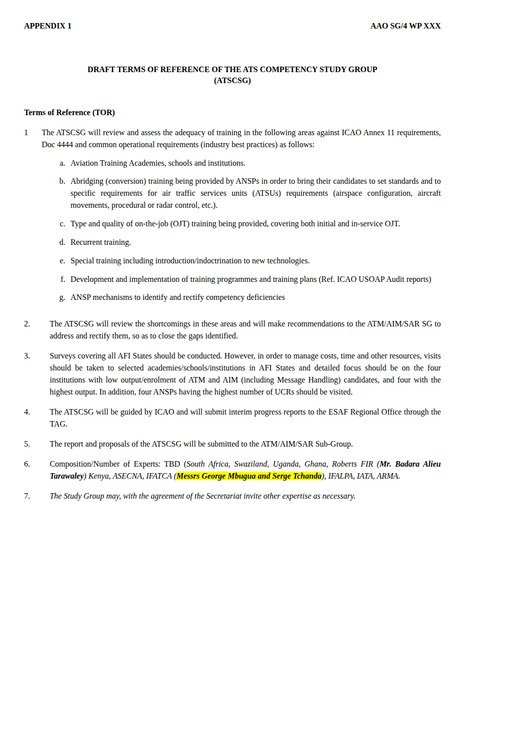APPENDIX 1 AAO SG/4 WP XXX
DRAFT TERMS OF REFERENCE OF THE ATS COMPETENCY STUDY GROUP
(ATSCSG)
Terms of Reference (TOR)
1
The ATSCSG will review and assess the adequacy of training in the following areas against ICAO Annex 11 requirements, Doc 4444 and common operational requirements (industry best practices) as follows:
Aviation Training Academies, schools and institutions.
Abridging (conversion) training being provided by ANSPs in order to bring their candidates to set standards and to specific requirements for air traffic services units (ATSUs) requirements (airspace configuration, aircraft movements, procedural or radar control, etc.).
Type and quality of on-the-job (OJT) training being provided, covering both initial and in-service OJT.
Recurrent training.
Special training including introduction/indoctrination to new technologies.
Development and implementation of training programmes and training plans (Ref. ICAO USOAP Audit reports)
ANSP mechanisms to identify and rectify competency deficiencies
2.
The ATSCSG will review the shortcomings in these areas and will make recommendations to the ATM/AIM/SAR SG to address and rectify them, so as to close the gaps identified.
3.
Surveys covering all AFI States should be conducted. However, in order to manage costs, time and other resources, visits should be taken to selected academies/schools/institutions in AFI States and detailed focus should be on the four institutions with low output/enrolment of ATM and AIM (including Message Handling) candidates, and four with the highest output. In addition, four ANSPs having the highest number of UCRs should be visited.
4.
The ATSCSG will be guided by ICAO and will submit interim progress reports to the ESAF Regional Office through the TAG.
5.
The report and proposals of the ATSCSG will be submitted to the ATM/AIM/SAR Sub-Group.
6.
Composition/Number of Experts: TBD (South Africa, Swaziland, Uganda, Ghana, Roberts FIR (Mr. Badara Alieu Tarawaley) Kenya, ASECNA, IFATCA (Messrs George Mbugua and Serge Tchanda), IFALPA, IATA, ARMA.
7.
The Study Group may, with the agreement of the Secretariat invite other expertise as necessary.